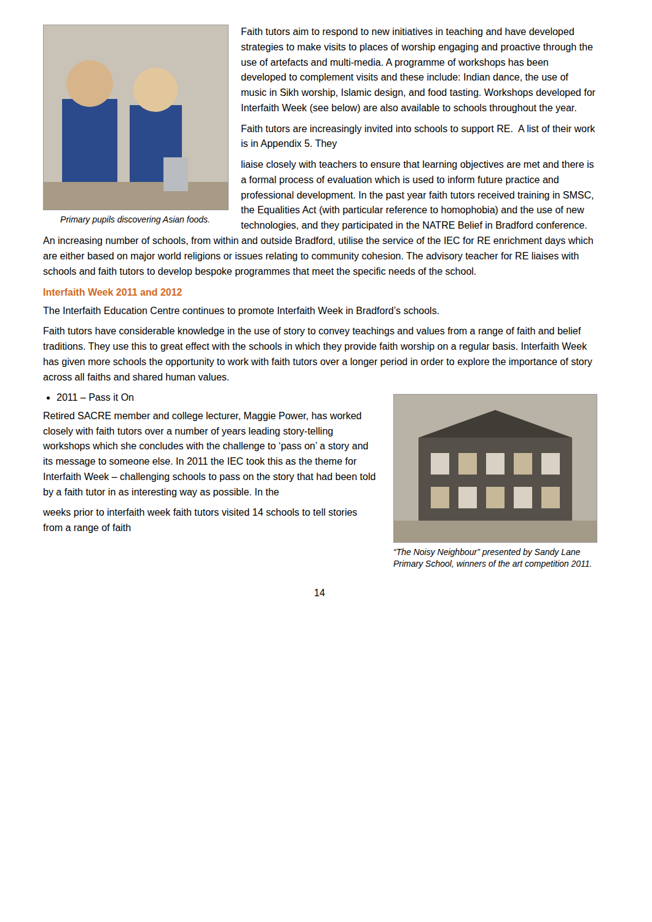Primary pupils discovering Asian foods.
Faith tutors aim to respond to new initiatives in teaching and have developed strategies to make visits to places of worship engaging and proactive through the use of artefacts and multi-media. A programme of workshops has been developed to complement visits and these include: Indian dance, the use of music in Sikh worship, Islamic design, and food tasting. Workshops developed for Interfaith Week (see below) are also available to schools throughout the year.
Faith tutors are increasingly invited into schools to support RE. A list of their work is in Appendix 5. They
liaise closely with teachers to ensure that learning objectives are met and there is a formal process of evaluation which is used to inform future practice and professional development. In the past year faith tutors received training in SMSC, the Equalities Act (with particular reference to homophobia) and the use of new technologies, and they participated in the NATRE Belief in Bradford conference. An increasing number of schools, from within and outside Bradford, utilise the service of the IEC for RE enrichment days which are either based on major world religions or issues relating to community cohesion. The advisory teacher for RE liaises with schools and faith tutors to develop bespoke programmes that meet the specific needs of the school.
Interfaith Week 2011 and 2012
The Interfaith Education Centre continues to promote Interfaith Week in Bradford’s schools.
Faith tutors have considerable knowledge in the use of story to convey teachings and values from a range of faith and belief traditions. They use this to great effect with the schools in which they provide faith worship on a regular basis. Interfaith Week has given more schools the opportunity to work with faith tutors over a longer period in order to explore the importance of story across all faiths and shared human values.
“The Noisy Neighbour” presented by Sandy Lane Primary School, winners of the art competition 2011.
2011 – Pass it On
Retired SACRE member and college lecturer, Maggie Power, has worked closely with faith tutors over a number of years leading story-telling workshops which she concludes with the challenge to ‘pass on’ a story and its message to someone else. In 2011 the IEC took this as the theme for Interfaith Week – challenging schools to pass on the story that had been told by a faith tutor in as interesting way as possible. In the
weeks prior to interfaith week faith tutors visited 14 schools to tell stories from a range of faith
14